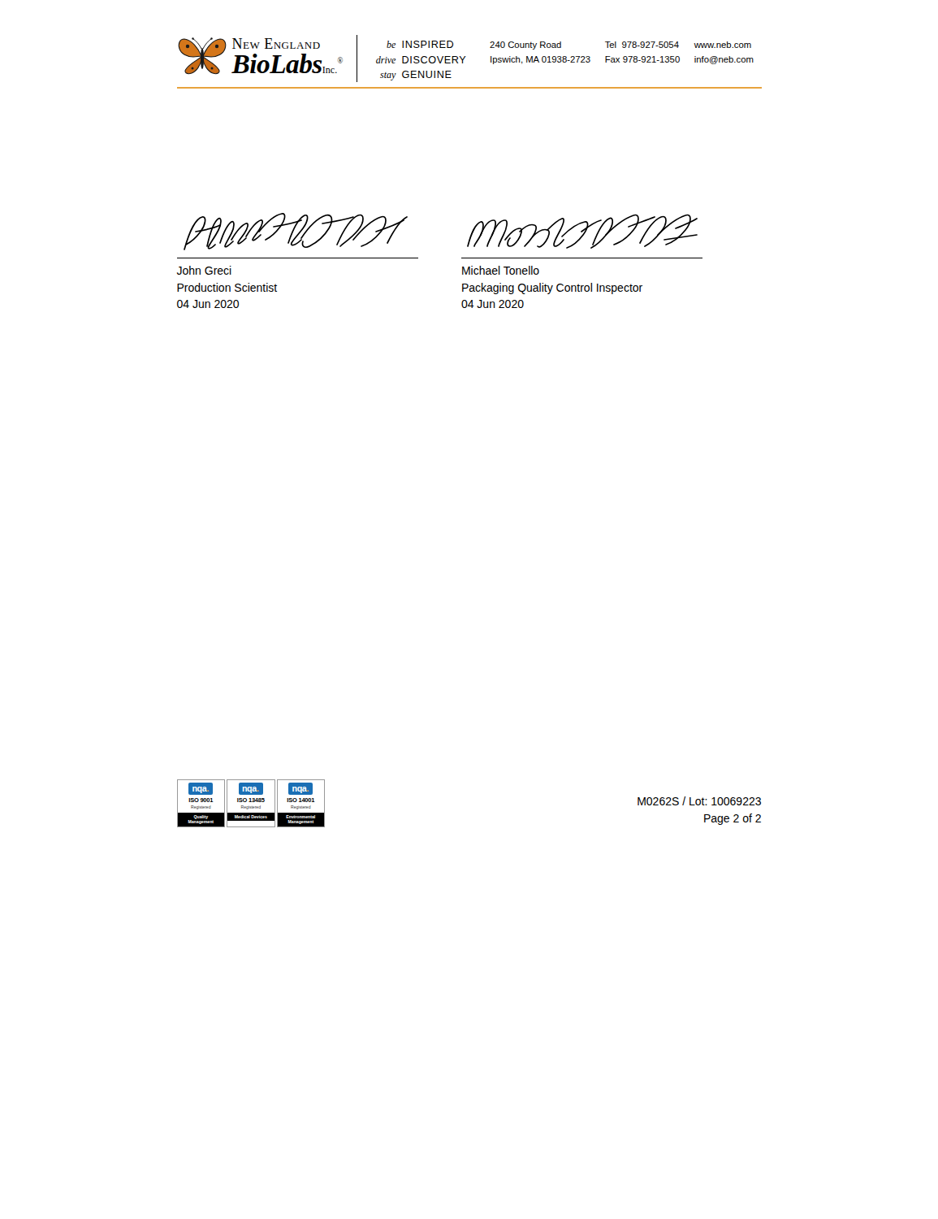New England
BioLabsInc.®
be INSPIRED
drive DISCOVERY
stay GENUINE
240 County Road
Ipswich, MA 01938-2723
Tel 978-927-5054
Fax 978-921-1350
www.neb.com
info@neb.com
John Greci
Production Scientist
04 Jun 2020
Michael Tonello
Packaging Quality Control Inspector
04 Jun 2020
nqa.
ISO 9001
Registered
Quality
Management
nqa.
ISO 13485
Registered
Medical Devices
nqa.
ISO 14001
Registered
Environmental
Management
M0262S / Lot: 10069223
Page 2 of 2